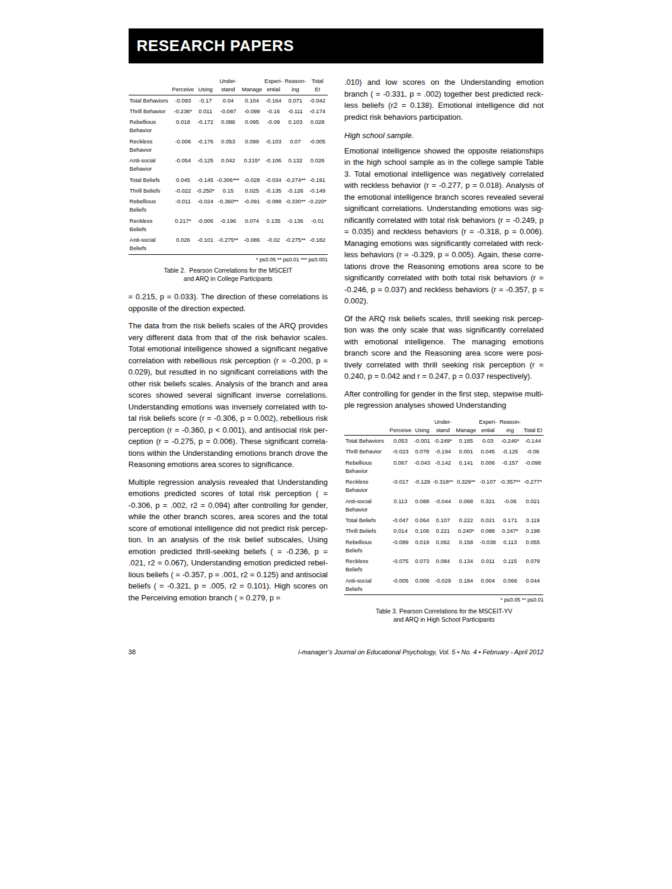RESEARCH PAPERS
| | Perceive | Using | Under- stand | Manage | Experi- ential | Reason- ing | Total EI |
| --- | --- | --- | --- | --- | --- | --- | --- |
| Total Behaviors | -0.093 | -0.17 | 0.04 | 0.104 | -0.164 | 0.071 | -0.042 |
| Thrill Behavior | -0.236* | 0.011 | -0.087 | -0.099 | -0.16 | -0.111 | -0.174 |
| Rebellious Behavior | 0.018 | -0.172 | 0.086 | 0.095 | -0.09 | 0.103 | 0.028 |
| Reckless Behavior | -0.006 | -0.176 | 0.053 | 0.099 | -0.103 | 0.07 | -0.005 |
| Anti-social Behavior | -0.054 | -0.125 | 0.042 | 0.215* | -0.106 | 0.132 | 0.026 |
| Total Beliefs | 0.045 | -0.145 | -0.306*** | -0.028 | -0.034 | -0.274** | -0.191 |
| Thrill Beliefs | -0.022 | -0.250* | 0.15 | 0.025 | -0.135 | -0.126 | -0.149 |
| Rebellious Beliefs | -0.011 | -0.024 | -0.360** | -0.091 | -0.088 | -0.330** | -0.220* |
| Reckless Beliefs | 0.217* | -0.006 | -0.196 | 0.074 | 0.135 | -0.136 | -0.01 |
| Anti-social Beliefs | 0.026 | -0.101 | -0.275** | -0.086 | -0.02 | -0.275** | -0.182 |
* p≤0.05 ** p≤0.01 *** p≤0.001
Table 2. Pearson Correlations for the MSCEIT
and ARQ in College Participants
= 0.215, p = 0.033). The direction of these correlations is opposite of the direction expected.
The data from the risk beliefs scales of the ARQ provides very different data from that of the risk behavior scales. Total emotional intelligence showed a significant negative correlation with rebellious risk perception (r = -0.200, p = 0.029), but resulted in no significant correlations with the other risk beliefs scales. Analysis of the branch and area scores showed several significant inverse correlations. Understanding emotions was inversely correlated with total risk beliefs score (r = -0.306, p = 0.002), rebellious risk perception (r = -0.360, p < 0.001), and antisocial risk perception (r = -0.275, p = 0.006). These significant correlations within the Understanding emotions branch drove the Reasoning emotions area scores to significance.
Multiple regression analysis revealed that Understanding emotions predicted scores of total risk perception ( = -0.306, p = .002, r2 = 0.094) after controlling for gender, while the other branch scores, area scores and the total score of emotional intelligence did not predict risk perception. In an analysis of the risk belief subscales, Using emotion predicted thrill-seeking beliefs ( = -0.236, p = .021, r2 = 0.067), Understanding emotion predicted rebellious beliefs ( = -0.357, p = .001, r2 = 0.125) and antisocial beliefs ( = -0.321, p = .005, r2 = 0.101). High scores on the Perceiving emotion branch ( = 0.279, p =
.010) and low scores on the Understanding emotion branch ( = -0.331, p = .002) together best predicted reckless beliefs (r2 = 0.138). Emotional intelligence did not predict risk behaviors participation.
High school sample.
Emotional intelligence showed the opposite relationships in the high school sample as in the college sample Table 3. Total emotional intelligence was negatively correlated with reckless behavior (r = -0.277, p = 0.018). Analysis of the emotional intelligence branch scores revealed several significant correlations. Understanding emotions was significantly correlated with total risk behaviors (r = -0.249, p = 0.035) and reckless behaviors (r = -0.318, p = 0.006). Managing emotions was significantly correlated with reckless behaviors (r = -0.329, p = 0.005). Again, these correlations drove the Reasoning emotions area score to be significantly correlated with both total risk behaviors (r = -0.246, p = 0.037) and reckless behaviors (r = -0.357, p = 0.002).
Of the ARQ risk beliefs scales, thrill seeking risk perception was the only scale that was significantly correlated with emotional intelligence. The managing emotions branch score and the Reasoning area score were positively correlated with thrill seeking risk perception (r = 0.240, p = 0.042 and r = 0.247, p = 0.037 respectively).
After controlling for gender in the first step, stepwise multiple regression analyses showed Understanding
| | Perceive | Using | Under- stand | Manage | Experi- ential | Reason- ing | Total EI |
| --- | --- | --- | --- | --- | --- | --- | --- |
| Total Behaviors | 0.053 | -0.001 | -0.249* | 0.185 | 0.03 | -0.246* | -0.144 |
| Thrill Behavior | -0.023 | 0.078 | -0.194 | 0.001 | 0.045 | -0.125 | -0.06 |
| Rebellious Behavior | 0.067 | -0.043 | -0.142 | 0.141 | 0.006 | -0.157 | -0.098 |
| Reckless Behavior | -0.017 | -0.129 | -0.318** | 0.329** | -0.107 | -0.357** | -0.277* |
| Anti-social Behavior | 0.113 | 0.088 | -0.044 | 0.068 | 0.321 | -0.06 | 0.021 |
| Total Beliefs | -0.047 | 0.064 | 0.107 | 0.222 | 0.021 | 0.171 | 0.119 |
| Thrill Beliefs | 0.014 | 0.106 | 0.221 | 0.240* | 0.088 | 0.247* | 0.198 |
| Rebellious Beliefs | -0.089 | 0.019 | 0.062 | 0.158 | -0.038 | 0.113 | 0.055 |
| Reckless Beliefs | -0.075 | 0.073 | 0.084 | 0.134 | 0.011 | 0.115 | 0.079 |
| Anti-social Beliefs | -0.005 | 0.008 | -0.029 | 0.184 | 0.004 | 0.066 | 0.044 |
* p≤0.05 ** p≤0.01
Table 3. Pearson Correlations for the MSCEIT-YV
and ARQ in High School Participants
38
i-manager’s Journal on Educational Psychology, Vol. 5 • No. 4 • February - April 2012